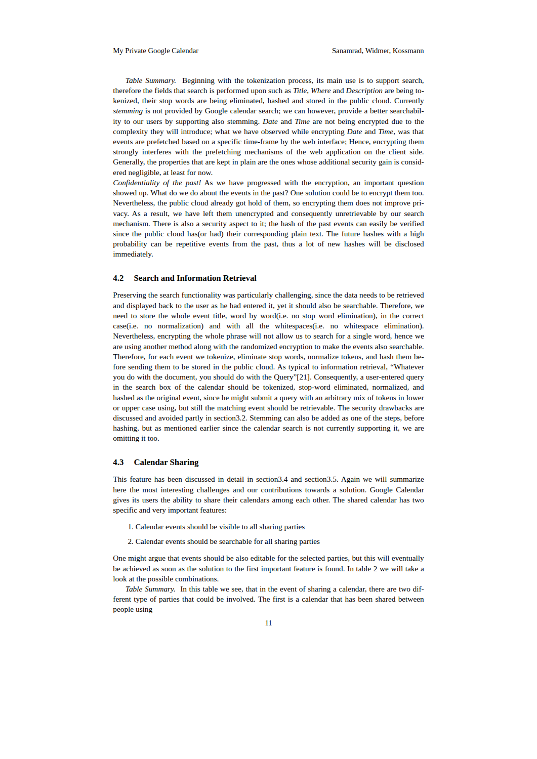My Private Google Calendar
Sanamrad, Widmer, Kossmann
Table Summary. Beginning with the tokenization process, its main use is to support search, therefore the fields that search is performed upon such as Title, Where and Description are being tokenized, their stop words are being eliminated, hashed and stored in the public cloud. Currently stemming is not provided by Google calendar search; we can however, provide a better searchability to our users by supporting also stemming. Date and Time are not being encrypted due to the complexity they will introduce; what we have observed while encrypting Date and Time, was that events are prefetched based on a specific time-frame by the web interface; Hence, encrypting them strongly interferes with the prefetching mechanisms of the web application on the client side. Generally, the properties that are kept in plain are the ones whose additional security gain is considered negligible, at least for now.
Confidentiality of the past! As we have progressed with the encryption, an important question showed up. What do we do about the events in the past? One solution could be to encrypt them too. Nevertheless, the public cloud already got hold of them, so encrypting them does not improve privacy. As a result, we have left them unencrypted and consequently unretrievable by our search mechanism. There is also a security aspect to it; the hash of the past events can easily be verified since the public cloud has(or had) their corresponding plain text. The future hashes with a high probability can be repetitive events from the past, thus a lot of new hashes will be disclosed immediately.
4.2 Search and Information Retrieval
Preserving the search functionality was particularly challenging, since the data needs to be retrieved and displayed back to the user as he had entered it, yet it should also be searchable. Therefore, we need to store the whole event title, word by word(i.e. no stop word elimination), in the correct case(i.e. no normalization) and with all the whitespaces(i.e. no whitespace elimination). Nevertheless, encrypting the whole phrase will not allow us to search for a single word, hence we are using another method along with the randomized encryption to make the events also searchable. Therefore, for each event we tokenize, eliminate stop words, normalize tokens, and hash them before sending them to be stored in the public cloud. As typical to information retrieval, “Whatever you do with the document, you should do with the Query”[21]. Consequently, a user-entered query in the search box of the calendar should be tokenized, stop-word eliminated, normalized, and hashed as the original event, since he might submit a query with an arbitrary mix of tokens in lower or upper case using, but still the matching event should be retrievable. The security drawbacks are discussed and avoided partly in section3.2. Stemming can also be added as one of the steps, before hashing, but as mentioned earlier since the calendar search is not currently supporting it, we are omitting it too.
4.3 Calendar Sharing
This feature has been discussed in detail in section3.4 and section3.5. Again we will summarize here the most interesting challenges and our contributions towards a solution. Google Calendar gives its users the ability to share their calendars among each other. The shared calendar has two specific and very important features:
Calendar events should be visible to all sharing parties
Calendar events should be searchable for all sharing parties
One might argue that events should be also editable for the selected parties, but this will eventually be achieved as soon as the solution to the first important feature is found. In table 2 we will take a look at the possible combinations.
Table Summary. In this table we see, that in the event of sharing a calendar, there are two different type of parties that could be involved. The first is a calendar that has been shared between people using
11